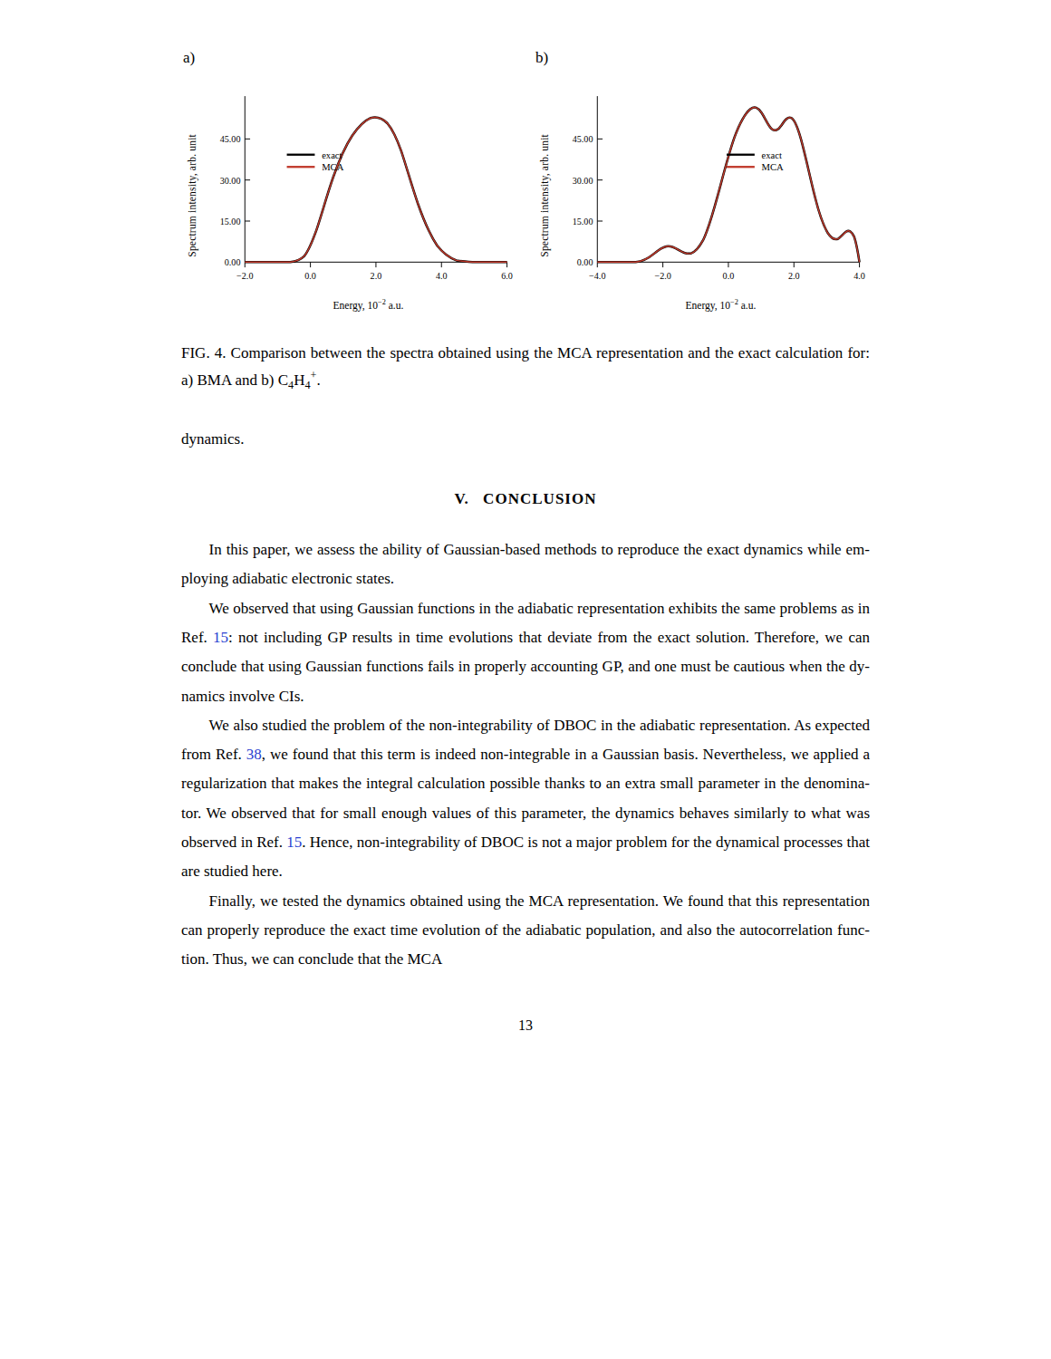a)
Spectrum intensity, arb. unit
0.00 15.00 30.00 45.00 −2.0 0.0 2.0 4.0 6.0 exact MCA
Energy, 10−2 a.u.
b)
Spectrum intensity, arb. unit
0.00 15.00 30.00 45.00 −4.0 −2.0 0.0 2.0 4.0 exact MCA
Energy, 10−2 a.u.
FIG. 4. Comparison between the spectra obtained using the MCA representation and the exact calculation for: a) BMA and b) C4H4+.
dynamics.
V. Conclusion
In this paper, we assess the ability of Gaussian-based methods to reproduce the exact dynamics while employing adiabatic electronic states.
We observed that using Gaussian functions in the adiabatic representation exhibits the same problems as in Ref. 15: not including GP results in time evolutions that deviate from the exact solution. Therefore, we can conclude that using Gaussian functions fails in properly accounting GP, and one must be cautious when the dynamics involve CIs.
We also studied the problem of the non-integrability of DBOC in the adiabatic representation. As expected from Ref. 38, we found that this term is indeed non-integrable in a Gaussian basis. Nevertheless, we applied a regularization that makes the integral calculation possible thanks to an extra small parameter in the denominator. We observed that for small enough values of this parameter, the dynamics behaves similarly to what was observed in Ref. 15. Hence, non-integrability of DBOC is not a major problem for the dynamical processes that are studied here.
Finally, we tested the dynamics obtained using the MCA representation. We found that this representation can properly reproduce the exact time evolution of the adiabatic population, and also the autocorrelation function. Thus, we can conclude that the MCA
13